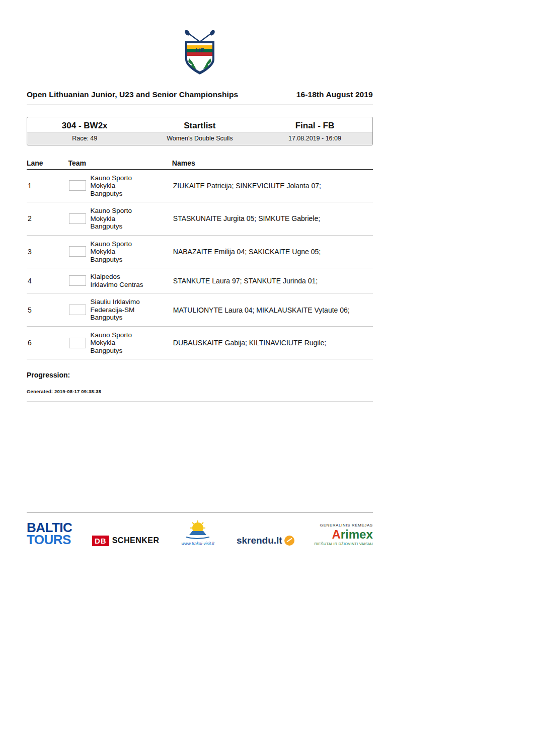LIF
Open Lithuanian Junior, U23 and Senior Championships
16-18th August 2019
304 - BW2x
Startlist
Final - FB
Race: 49
Women's Double Sculls
17.08.2019 - 16:09
| Lane | Team | Names |
| --- | --- | --- |
| 1 | Kauno Sporto Mokykla Bangputys | ZIUKAITE Patricija; SINKEVICIUTE Jolanta 07; |
| 2 | Kauno Sporto Mokykla Bangputys | STASKUNAITE Jurgita 05; SIMKUTE Gabriele; |
| 3 | Kauno Sporto Mokykla Bangputys | NABAZAITE Emilija 04; SAKICKAITE Ugne 05; |
| 4 | Klaipedos Irklavimo Centras | STANKUTE Laura 97; STANKUTE Jurinda 01; |
| 5 | Siauliu Irklavimo Federacija-SM Bangputys | MATULIONYTE Laura 04; MIKALAUSKAITE Vytaute 06; |
| 6 | Kauno Sporto Mokykla Bangputys | DUBAUSKAITE Gabija; KILTINAVICIUTE Rugile; |
Progression:
Generated: 2019-08-17 09:38:38
BALTIC
TOURS
DB SCHENKER
www.trakai-visit.lt
skrendu.lt
GENERALINIS RĖMĖJAS
Arimex
RIEŠUTAI IR DŽIOVINTI VAISIAI